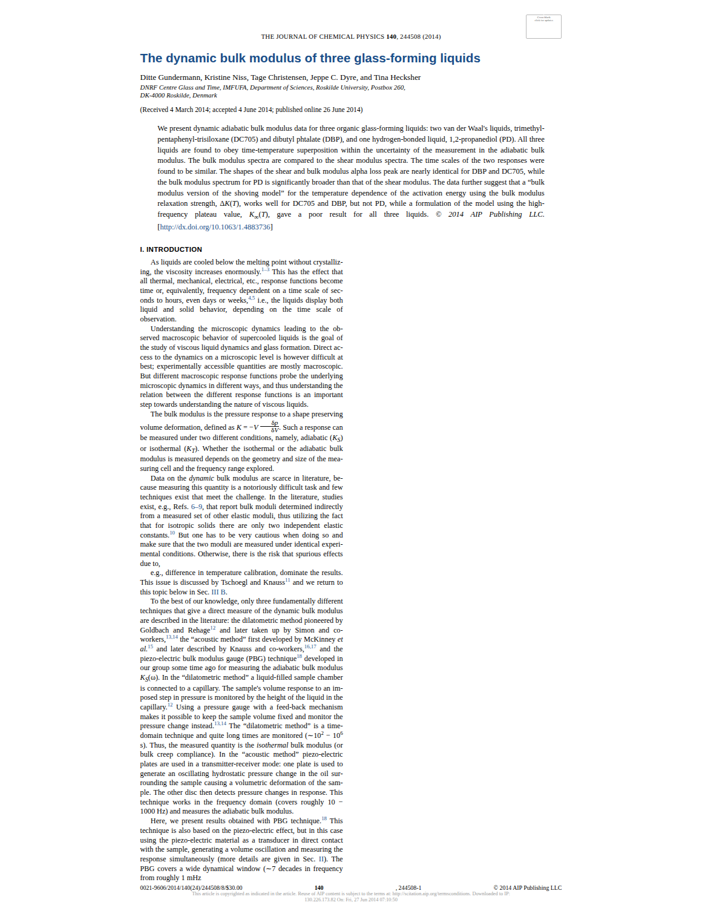THE JOURNAL OF CHEMICAL PHYSICS 140, 244508 (2014)
CrossMark click for updates
The dynamic bulk modulus of three glass-forming liquids
Ditte Gundermann, Kristine Niss, Tage Christensen, Jeppe C. Dyre, and Tina Hecksher
DNRF Centre Glass and Time, IMFUFA, Department of Sciences, Roskilde University, Postbox 260,
DK-4000 Roskilde, Denmark
(Received 4 March 2014; accepted 4 June 2014; published online 26 June 2014)
We present dynamic adiabatic bulk modulus data for three organic glass-forming liquids: two van der Waal's liquids, trimethyl-pentaphenyl-trisiloxane (DC705) and dibutyl phtalate (DBP), and one hydrogen-bonded liquid, 1,2-propanediol (PD). All three liquids are found to obey time-temperature superposition within the uncertainty of the measurement in the adiabatic bulk modulus. The bulk modulus spectra are compared to the shear modulus spectra. The time scales of the two responses were found to be similar. The shapes of the shear and bulk modulus alpha loss peak are nearly identical for DBP and DC705, while the bulk modulus spectrum for PD is significantly broader than that of the shear modulus. The data further suggest that a “bulk modulus version of the shoving model” for the temperature dependence of the activation energy using the bulk modulus relaxation strength, ΔK(T), works well for DC705 and DBP, but not PD, while a formulation of the model using the high-frequency plateau value, K∞(T), gave a poor result for all three liquids. © 2014 AIP Publishing LLC. [http://dx.doi.org/10.1063/1.4883736]
I. INTRODUCTION
As liquids are cooled below the melting point without crystallizing, the viscosity increases enormously.1–3 This has the effect that all thermal, mechanical, electrical, etc., response functions become time or, equivalently, frequency dependent on a time scale of seconds to hours, even days or weeks,4,5 i.e., the liquids display both liquid and solid behavior, depending on the time scale of observation.
Understanding the microscopic dynamics leading to the observed macroscopic behavior of supercooled liquids is the goal of the study of viscous liquid dynamics and glass formation. Direct access to the dynamics on a microscopic level is however difficult at best; experimentally accessible quantities are mostly macroscopic. But different macroscopic response functions probe the underlying microscopic dynamics in different ways, and thus understanding the relation between the different response functions is an important step towards understanding the nature of viscous liquids.
The bulk modulus is the pressure response to a shape preserving volume deformation, defined as K = −V δp δV. Such a response can be measured under two different conditions, namely, adiabatic (KS) or isothermal (KT). Whether the isothermal or the adiabatic bulk modulus is measured depends on the geometry and size of the measuring cell and the frequency range explored.
Data on the dynamic bulk modulus are scarce in literature, because measuring this quantity is a notoriously difficult task and few techniques exist that meet the challenge. In the literature, studies exist, e.g., Refs. 6–9, that report bulk moduli determined indirectly from a measured set of other elastic moduli, thus utilizing the fact that for isotropic solids there are only two independent elastic constants.10 But one has to be very cautious when doing so and make sure that the two moduli are measured under identical experimental conditions. Otherwise, there is the risk that spurious effects due to,
e.g., difference in temperature calibration, dominate the results. This issue is discussed by Tschoegl and Knauss11 and we return to this topic below in Sec. III B.
To the best of our knowledge, only three fundamentally different techniques that give a direct measure of the dynamic bulk modulus are described in the literature: the dilatometric method pioneered by Goldbach and Rehage12 and later taken up by Simon and co-workers,13,14 the “acoustic method” first developed by McKinney et al.15 and later described by Knauss and co-workers,16,17 and the piezo-electric bulk modulus gauge (PBG) technique18 developed in our group some time ago for measuring the adiabatic bulk modulus KS(ω). In the “dilatometric method” a liquid-filled sample chamber is connected to a capillary. The sample's volume response to an imposed step in pressure is monitored by the height of the liquid in the capillary.12 Using a pressure gauge with a feed-back mechanism makes it possible to keep the sample volume fixed and monitor the pressure change instead.13,14 The “dilatometric method” is a time-domain technique and quite long times are monitored (∼102 − 106 s). Thus, the measured quantity is the isothermal bulk modulus (or bulk creep compliance). In the “acoustic method” piezo-electric plates are used in a transmitter-receiver mode: one plate is used to generate an oscillating hydrostatic pressure change in the oil surrounding the sample causing a volumetric deformation of the sample. The other disc then detects pressure changes in response. This technique works in the frequency domain (covers roughly 10 − 1000 Hz) and measures the adiabatic bulk modulus.
Here, we present results obtained with PBG technique.18 This technique is also based on the piezo-electric effect, but in this case using the piezo-electric material as a transducer in direct contact with the sample, generating a volume oscillation and measuring the response simultaneously (more details are given in Sec. II). The PBG covers a wide dynamical window (∼7 decades in frequency from roughly 1 mHz
0021-9606/2014/140(24)/244508/8/$30.00 140, 244508-1 © 2014 AIP Publishing LLC
This article is copyrighted as indicated in the article. Reuse of AIP content is subject to the terms at: http://scitation.aip.org/termsconditions. Downloaded to IP:
130.226.173.82 On: Fri, 27 Jun 2014 07:10:50